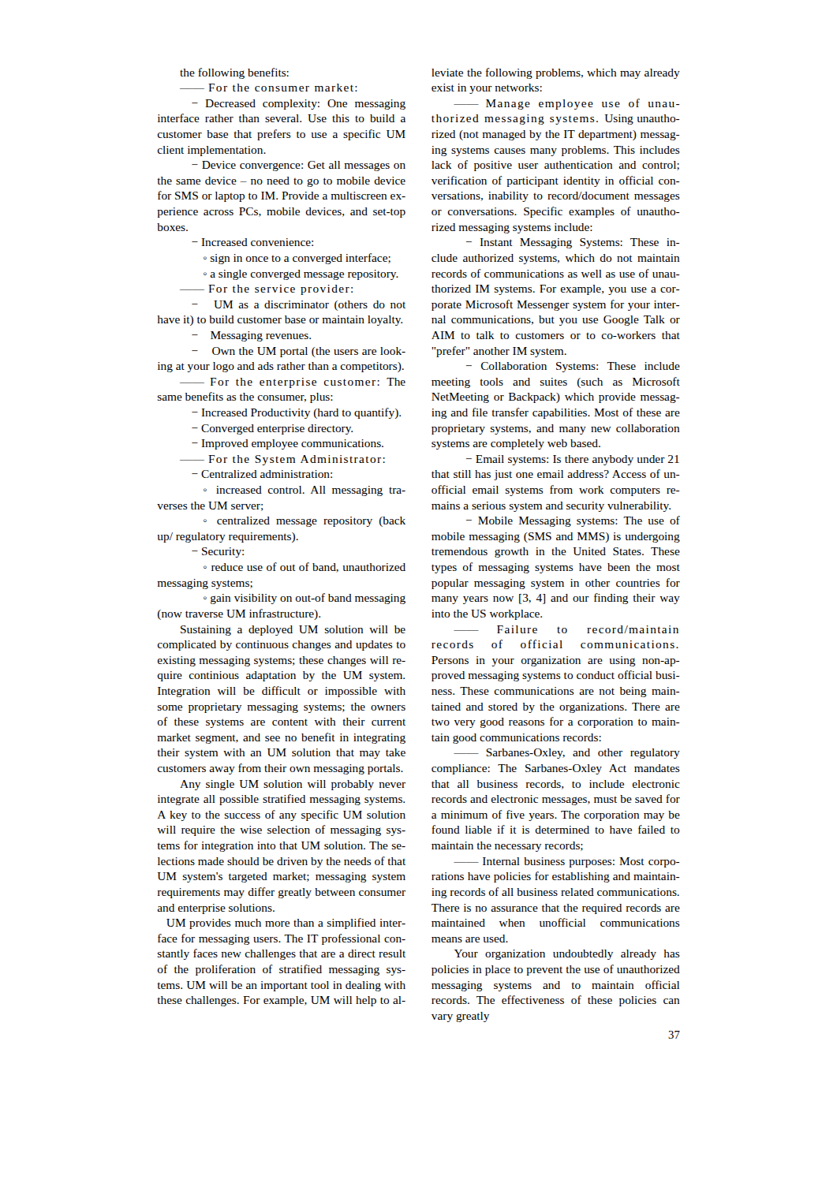the following benefits:
—— For the consumer market:
− Decreased complexity: One messaging interface rather than several. Use this to build a customer base that prefers to use a specific UM client implementation.
− Device convergence: Get all messages on the same device – no need to go to mobile device for SMS or laptop to IM. Provide a multiscreen experience across PCs, mobile devices, and set-top boxes.
− Increased convenience:
◦ sign in once to a converged interface;
◦ a single converged message repository.
—— For the service provider:
− UM as a discriminator (others do not have it) to build customer base or maintain loyalty.
− Messaging revenues.
− Own the UM portal (the users are looking at your logo and ads rather than a competitors).
—— For the enterprise customer: The same benefits as the consumer, plus:
− Increased Productivity (hard to quantify).
− Converged enterprise directory.
− Improved employee communications.
—— For the System Administrator:
− Centralized administration:
◦ increased control. All messaging traverses the UM server;
◦ centralized message repository (back up/ regulatory requirements).
− Security:
◦ reduce use of out of band, unauthorized messaging systems;
◦ gain visibility on out-of band messaging (now traverse UM infrastructure).
Sustaining a deployed UM solution will be complicated by continuous changes and updates to existing messaging systems; these changes will require continious adaptation by the UM system. Integration will be difficult or impossible with some proprietary messaging systems; the owners of these systems are content with their current market segment, and see no benefit in integrating their system with an UM solution that may take customers away from their own messaging portals.
Any single UM solution will probably never integrate all possible stratified messaging systems. A key to the success of any specific UM solution will require the wise selection of messaging systems for integration into that UM solution. The selections made should be driven by the needs of that UM system's targeted market; messaging system requirements may differ greatly between consumer and enterprise solutions.
UM provides much more than a simplified interface for messaging users. The IT professional constantly faces new challenges that are a direct result of the proliferation of stratified messaging systems. UM will be an important tool in dealing with these challenges. For example, UM will help to alleviate the following problems, which may already exist in your networks:
—— Manage employee use of unauthorized messaging systems. Using unauthorized (not managed by the IT department) messaging systems causes many problems. This includes lack of positive user authentication and control; verification of participant identity in official conversations, inability to record/document messages or conversations. Specific examples of unauthorized messaging systems include:
− Instant Messaging Systems: These include authorized systems, which do not maintain records of communications as well as use of unauthorized IM systems. For example, you use a corporate Microsoft Messenger system for your internal communications, but you use Google Talk or AIM to talk to customers or to co-workers that "prefer" another IM system.
− Collaboration Systems: These include meeting tools and suites (such as Microsoft NetMeeting or Backpack) which provide messaging and file transfer capabilities. Most of these are proprietary systems, and many new collaboration systems are completely web based.
− Email systems: Is there anybody under 21 that still has just one email address? Access of unofficial email systems from work computers remains a serious system and security vulnerability.
− Mobile Messaging systems: The use of mobile messaging (SMS and MMS) is undergoing tremendous growth in the United States. These types of messaging systems have been the most popular messaging system in other countries for many years now [3, 4] and our finding their way into the US workplace.
—— Failure to record/maintain records of official communications. Persons in your organization are using non-approved messaging systems to conduct official business. These communications are not being maintained and stored by the organizations. There are two very good reasons for a corporation to maintain good communications records:
—— Sarbanes-Oxley, and other regulatory compliance: The Sarbanes-Oxley Act mandates that all business records, to include electronic records and electronic messages, must be saved for a minimum of five years. The corporation may be found liable if it is determined to have failed to maintain the necessary records;
—— Internal business purposes: Most corporations have policies for establishing and maintaining records of all business related communications. There is no assurance that the required records are maintained when unofficial communications means are used.
Your organization undoubtedly already has policies in place to prevent the use of unauthorized messaging systems and to maintain official records. The effectiveness of these policies can vary greatly
37